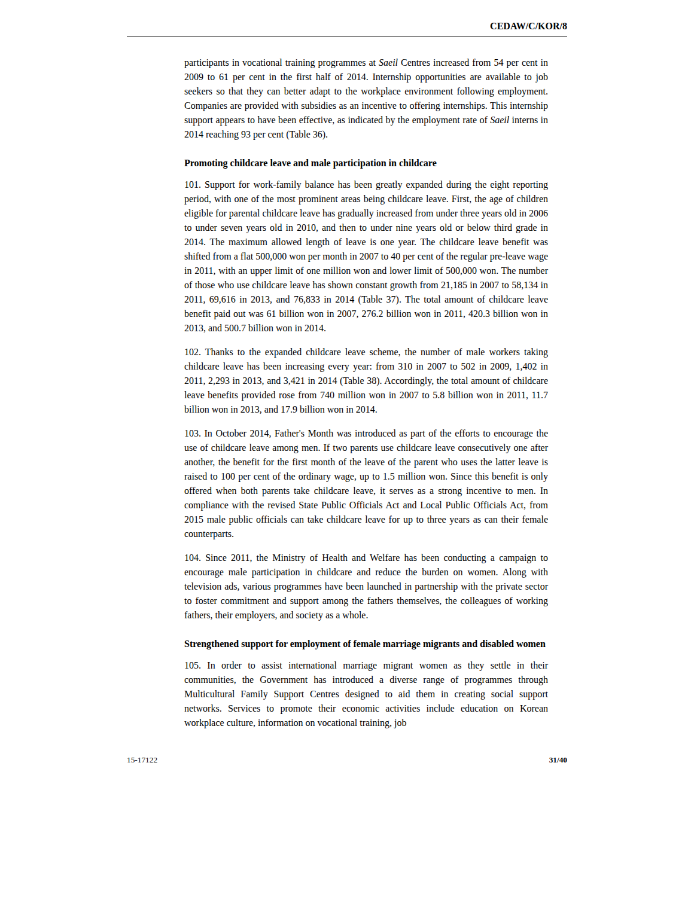CEDAW/C/KOR/8
participants in vocational training programmes at Saeil Centres increased from 54 per cent in 2009 to 61 per cent in the first half of 2014. Internship opportunities are available to job seekers so that they can better adapt to the workplace environment following employment. Companies are provided with subsidies as an incentive to offering internships. This internship support appears to have been effective, as indicated by the employment rate of Saeil interns in 2014 reaching 93 per cent (Table 36).
Promoting childcare leave and male participation in childcare
101. Support for work-family balance has been greatly expanded during the eight reporting period, with one of the most prominent areas being childcare leave. First, the age of children eligible for parental childcare leave has gradually increased from under three years old in 2006 to under seven years old in 2010, and then to under nine years old or below third grade in 2014. The maximum allowed length of leave is one year. The childcare leave benefit was shifted from a flat 500,000 won per month in 2007 to 40 per cent of the regular pre-leave wage in 2011, with an upper limit of one million won and lower limit of 500,000 won. The number of those who use childcare leave has shown constant growth from 21,185 in 2007 to 58,134 in 2011, 69,616 in 2013, and 76,833 in 2014 (Table 37). The total amount of childcare leave benefit paid out was 61 billion won in 2007, 276.2 billion won in 2011, 420.3 billion won in 2013, and 500.7 billion won in 2014.
102. Thanks to the expanded childcare leave scheme, the number of male workers taking childcare leave has been increasing every year: from 310 in 2007 to 502 in 2009, 1,402 in 2011, 2,293 in 2013, and 3,421 in 2014 (Table 38). Accordingly, the total amount of childcare leave benefits provided rose from 740 million won in 2007 to 5.8 billion won in 2011, 11.7 billion won in 2013, and 17.9 billion won in 2014.
103. In October 2014, Father's Month was introduced as part of the efforts to encourage the use of childcare leave among men. If two parents use childcare leave consecutively one after another, the benefit for the first month of the leave of the parent who uses the latter leave is raised to 100 per cent of the ordinary wage, up to 1.5 million won. Since this benefit is only offered when both parents take childcare leave, it serves as a strong incentive to men. In compliance with the revised State Public Officials Act and Local Public Officials Act, from 2015 male public officials can take childcare leave for up to three years as can their female counterparts.
104. Since 2011, the Ministry of Health and Welfare has been conducting a campaign to encourage male participation in childcare and reduce the burden on women. Along with television ads, various programmes have been launched in partnership with the private sector to foster commitment and support among the fathers themselves, the colleagues of working fathers, their employers, and society as a whole.
Strengthened support for employment of female marriage migrants and disabled women
105. In order to assist international marriage migrant women as they settle in their communities, the Government has introduced a diverse range of programmes through Multicultural Family Support Centres designed to aid them in creating social support networks. Services to promote their economic activities include education on Korean workplace culture, information on vocational training, job
15-17122 31/40